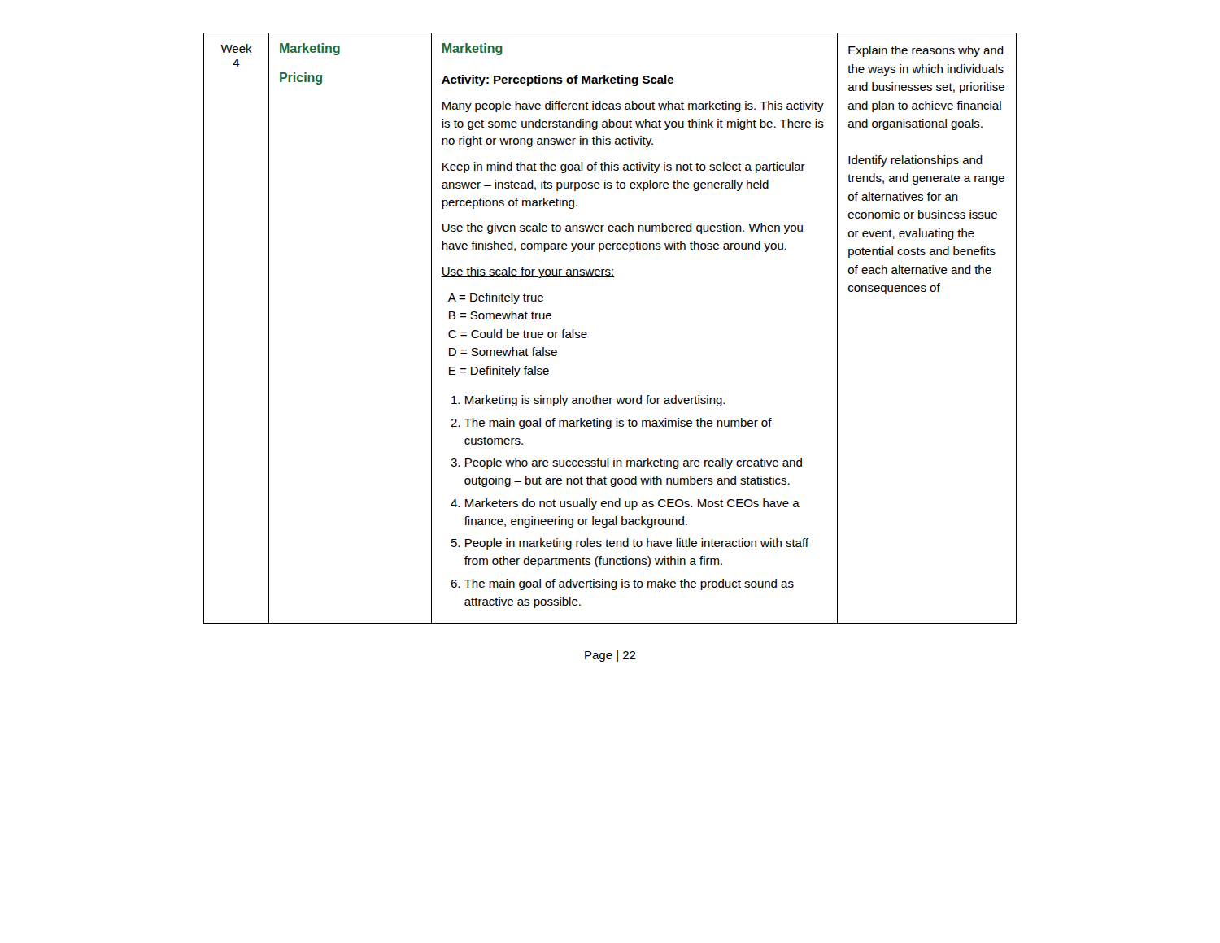| Week 4 | Marketing Pricing | Marketing Activity: Perceptions of Marketing Scale Many people have different ideas about what marketing is. This activity is to get some understanding about what you think it might be. There is no right or wrong answer in this activity. Keep in mind that the goal of this activity is not to select a particular answer – instead, its purpose is to explore the generally held perceptions of marketing. Use the given scale to answer each numbered question. When you have finished, compare your perceptions with those around you. Use this scale for your answers: A = Definitely true B = Somewhat true C = Could be true or false D = Somewhat false E = Definitely false Marketing is simply another word for advertising. The main goal of marketing is to maximise the number of customers. People who are successful in marketing are really creative and outgoing – but are not that good with numbers and statistics. Marketers do not usually end up as CEOs. Most CEOs have a finance, engineering or legal background. People in marketing roles tend to have little interaction with staff from other departments (functions) within a firm. The main goal of advertising is to make the product sound as attractive as possible. | Explain the reasons why and the ways in which individuals and businesses set, prioritise and plan to achieve financial and organisational goals. Identify relationships and trends, and generate a range of alternatives for an economic or business issue or event, evaluating the potential costs and benefits of each alternative and the consequences of |
Page | 22